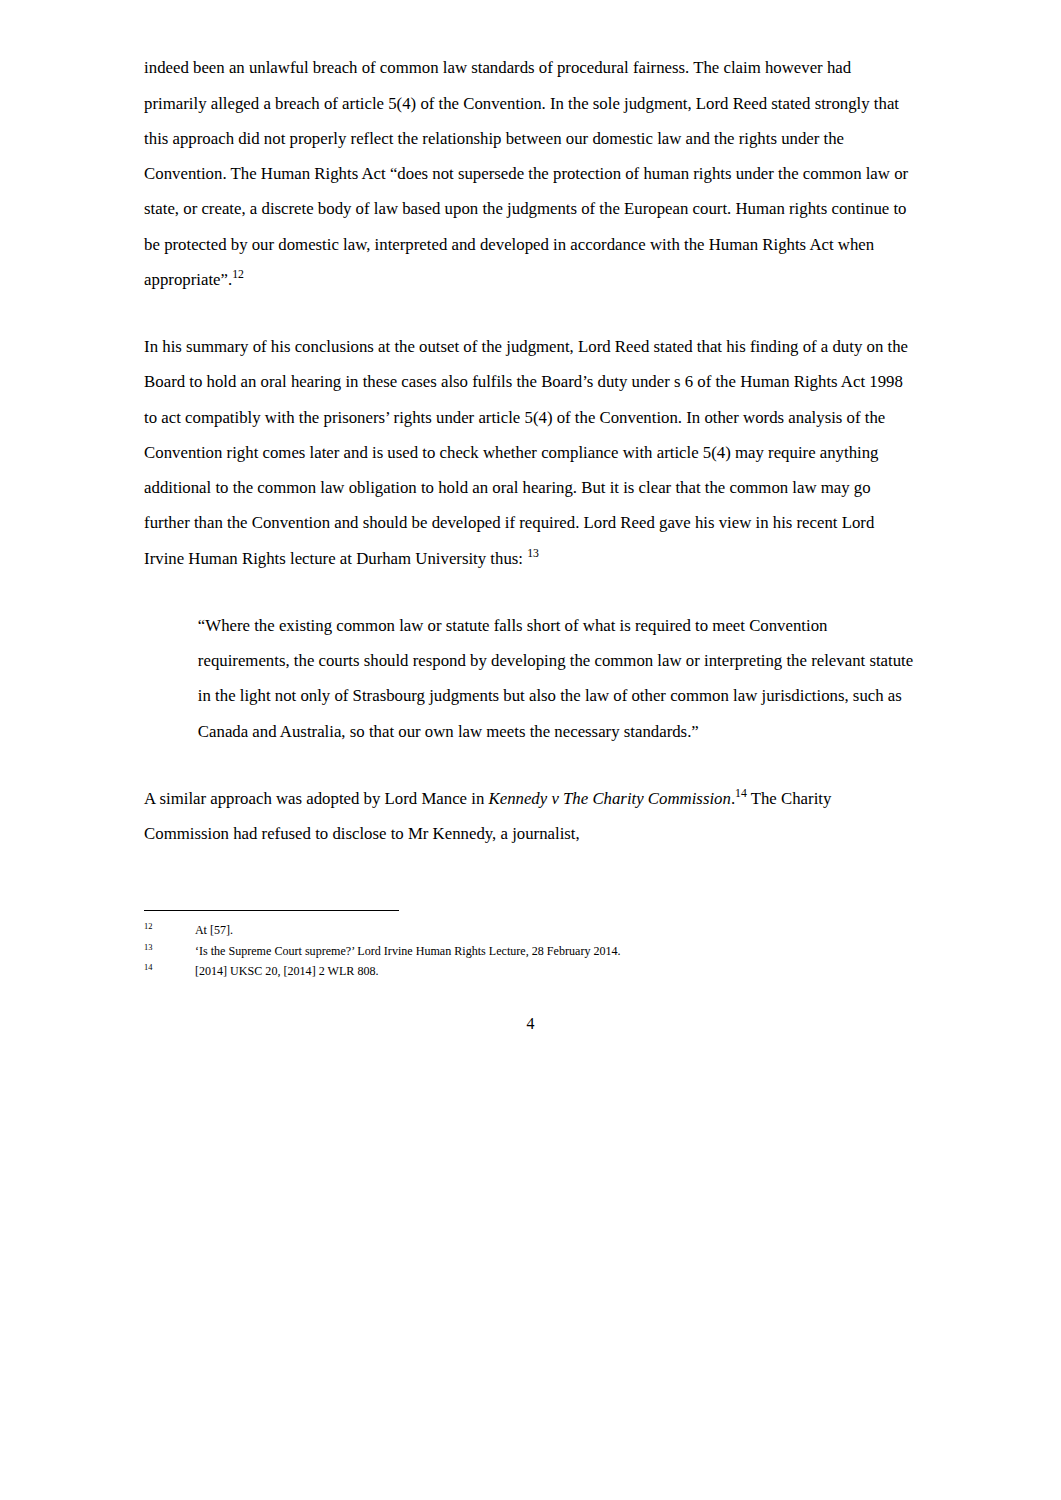indeed been an unlawful breach of common law standards of procedural fairness. The claim however had primarily alleged a breach of article 5(4) of the Convention. In the sole judgment, Lord Reed stated strongly that this approach did not properly reflect the relationship between our domestic law and the rights under the Convention. The Human Rights Act “does not supersede the protection of human rights under the common law or state, or create, a discrete body of law based upon the judgments of the European court. Human rights continue to be protected by our domestic law, interpreted and developed in accordance with the Human Rights Act when appropriate”.12
In his summary of his conclusions at the outset of the judgment, Lord Reed stated that his finding of a duty on the Board to hold an oral hearing in these cases also fulfils the Board’s duty under s 6 of the Human Rights Act 1998 to act compatibly with the prisoners’ rights under article 5(4) of the Convention. In other words analysis of the Convention right comes later and is used to check whether compliance with article 5(4) may require anything additional to the common law obligation to hold an oral hearing. But it is clear that the common law may go further than the Convention and should be developed if required. Lord Reed gave his view in his recent Lord Irvine Human Rights lecture at Durham University thus: 13
“Where the existing common law or statute falls short of what is required to meet Convention requirements, the courts should respond by developing the common law or interpreting the relevant statute in the light not only of Strasbourg judgments but also the law of other common law jurisdictions, such as Canada and Australia, so that our own law meets the necessary standards.”
A similar approach was adopted by Lord Mance in Kennedy v The Charity Commission.14 The Charity Commission had refused to disclose to Mr Kennedy, a journalist,
12 At [57].
13‘Is the Supreme Court supreme?’ Lord Irvine Human Rights Lecture, 28 February 2014.
14[2014] UKSC 20, [2014] 2 WLR 808.
4